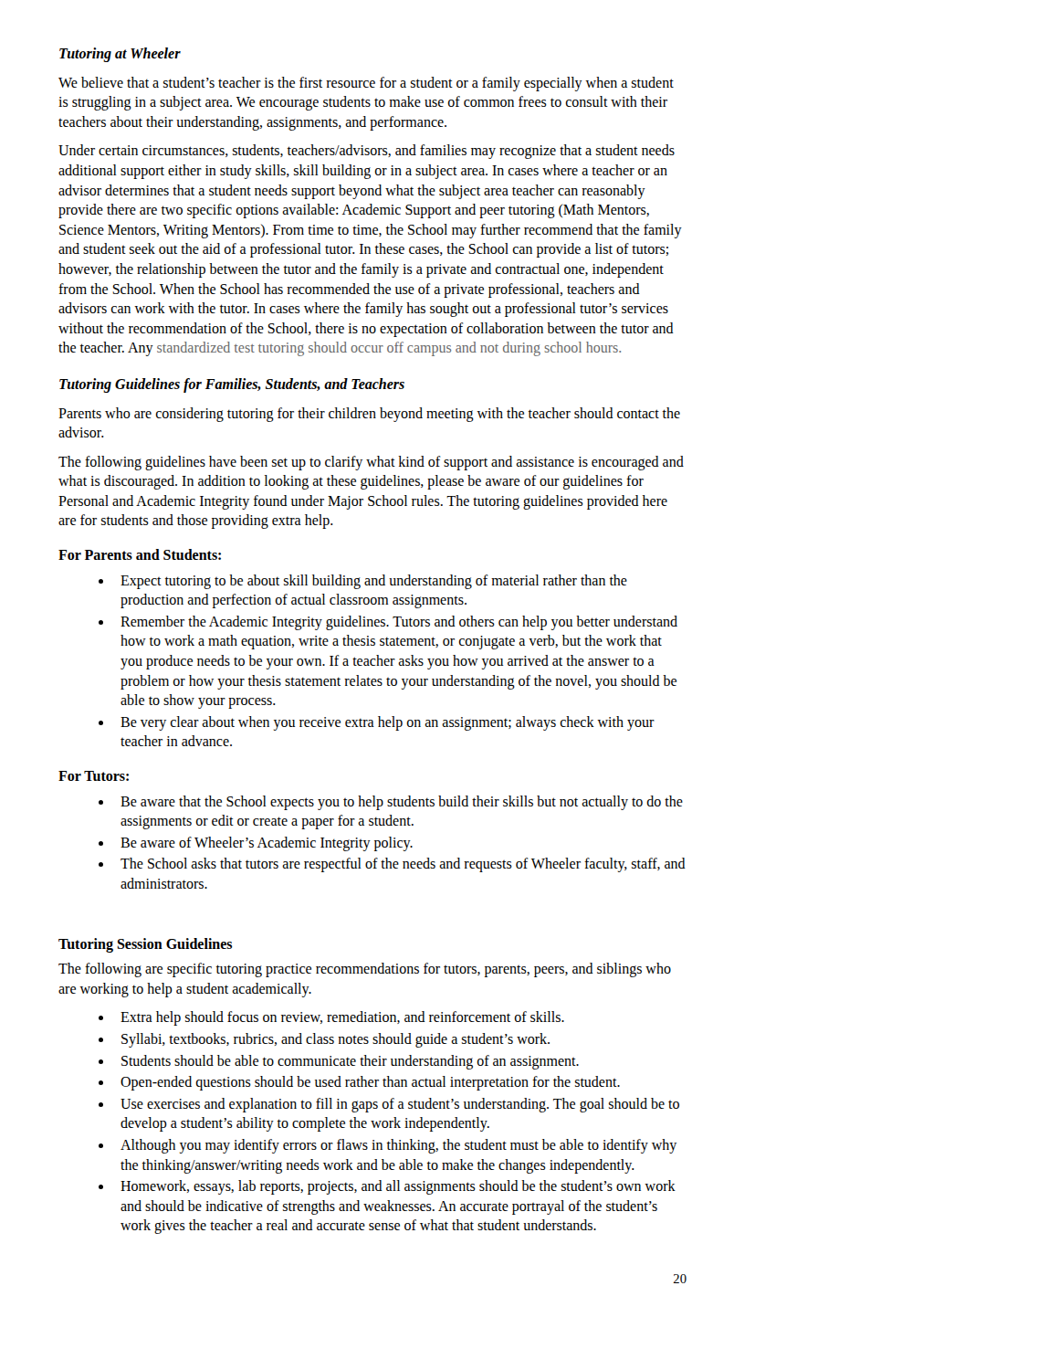Tutoring at Wheeler
We believe that a student’s teacher is the first resource for a student or a family especially when a student is struggling in a subject area. We encourage students to make use of common frees to consult with their teachers about their understanding, assignments, and performance.
Under certain circumstances, students, teachers/advisors, and families may recognize that a student needs additional support either in study skills, skill building or in a subject area. In cases where a teacher or an advisor determines that a student needs support beyond what the subject area teacher can reasonably provide there are two specific options available: Academic Support and peer tutoring (Math Mentors, Science Mentors, Writing Mentors). From time to time, the School may further recommend that the family and student seek out the aid of a professional tutor. In these cases, the School can provide a list of tutors; however, the relationship between the tutor and the family is a private and contractual one, independent from the School. When the School has recommended the use of a private professional, teachers and advisors can work with the tutor. In cases where the family has sought out a professional tutor’s services without the recommendation of the School, there is no expectation of collaboration between the tutor and the teacher. Any standardized test tutoring should occur off campus and not during school hours.
Tutoring Guidelines for Families, Students, and Teachers
Parents who are considering tutoring for their children beyond meeting with the teacher should contact the advisor.
The following guidelines have been set up to clarify what kind of support and assistance is encouraged and what is discouraged. In addition to looking at these guidelines, please be aware of our guidelines for Personal and Academic Integrity found under Major School rules. The tutoring guidelines provided here are for students and those providing extra help.
For Parents and Students:
Expect tutoring to be about skill building and understanding of material rather than the production and perfection of actual classroom assignments.
Remember the Academic Integrity guidelines. Tutors and others can help you better understand how to work a math equation, write a thesis statement, or conjugate a verb, but the work that you produce needs to be your own. If a teacher asks you how you arrived at the answer to a problem or how your thesis statement relates to your understanding of the novel, you should be able to show your process.
Be very clear about when you receive extra help on an assignment; always check with your teacher in advance.
For Tutors:
Be aware that the School expects you to help students build their skills but not actually to do the assignments or edit or create a paper for a student.
Be aware of Wheeler’s Academic Integrity policy.
The School asks that tutors are respectful of the needs and requests of Wheeler faculty, staff, and administrators.
Tutoring Session Guidelines
The following are specific tutoring practice recommendations for tutors, parents, peers, and siblings who are working to help a student academically.
Extra help should focus on review, remediation, and reinforcement of skills.
Syllabi, textbooks, rubrics, and class notes should guide a student’s work.
Students should be able to communicate their understanding of an assignment.
Open-ended questions should be used rather than actual interpretation for the student.
Use exercises and explanation to fill in gaps of a student’s understanding. The goal should be to develop a student’s ability to complete the work independently.
Although you may identify errors or flaws in thinking, the student must be able to identify why the thinking/answer/writing needs work and be able to make the changes independently.
Homework, essays, lab reports, projects, and all assignments should be the student’s own work and should be indicative of strengths and weaknesses. An accurate portrayal of the student’s work gives the teacher a real and accurate sense of what that student understands.
20